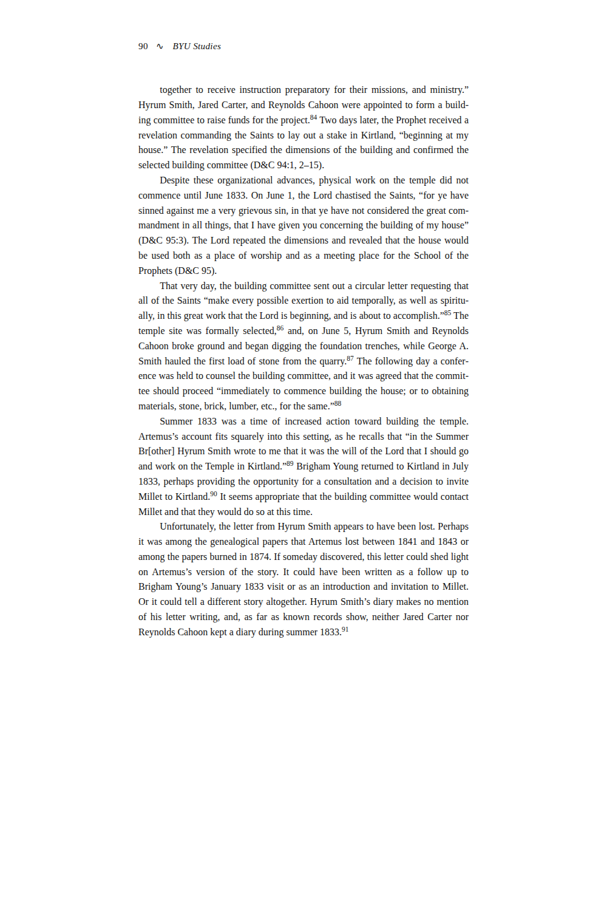90∿BYU Studies
together to receive instruction preparatory for their missions, and ministry.” Hyrum Smith, Jared Carter, and Reynolds Cahoon were appointed to form a building committee to raise funds for the project.84 Two days later, the Prophet received a revelation commanding the Saints to lay out a stake in Kirtland, “beginning at my house.” The revelation specified the dimensions of the building and confirmed the selected building committee (D&C 94:1, 2–15).
Despite these organizational advances, physical work on the temple did not commence until June 1833. On June 1, the Lord chastised the Saints, “for ye have sinned against me a very grievous sin, in that ye have not considered the great commandment in all things, that I have given you concerning the building of my house” (D&C 95:3). The Lord repeated the dimensions and revealed that the house would be used both as a place of worship and as a meeting place for the School of the Prophets (D&C 95).
That very day, the building committee sent out a circular letter requesting that all of the Saints “make every possible exertion to aid temporally, as well as spiritually, in this great work that the Lord is beginning, and is about to accomplish.”85 The temple site was formally selected,86 and, on June 5, Hyrum Smith and Reynolds Cahoon broke ground and began digging the foundation trenches, while George A. Smith hauled the first load of stone from the quarry.87 The following day a conference was held to counsel the building committee, and it was agreed that the committee should proceed “immediately to commence building the house; or to obtaining materials, stone, brick, lumber, etc., for the same.”88
Summer 1833 was a time of increased action toward building the temple. Artemus’s account fits squarely into this setting, as he recalls that “in the Summer Br[other] Hyrum Smith wrote to me that it was the will of the Lord that I should go and work on the Temple in Kirtland.”89 Brigham Young returned to Kirtland in July 1833, perhaps providing the opportunity for a consultation and a decision to invite Millet to Kirtland.90 It seems appropriate that the building committee would contact Millet and that they would do so at this time.
Unfortunately, the letter from Hyrum Smith appears to have been lost. Perhaps it was among the genealogical papers that Artemus lost between 1841 and 1843 or among the papers burned in 1874. If someday discovered, this letter could shed light on Artemus’s version of the story. It could have been written as a follow up to Brigham Young’s January 1833 visit or as an introduction and invitation to Millet. Or it could tell a different story altogether. Hyrum Smith’s diary makes no mention of his letter writing, and, as far as known records show, neither Jared Carter nor Reynolds Cahoon kept a diary during summer 1833.91